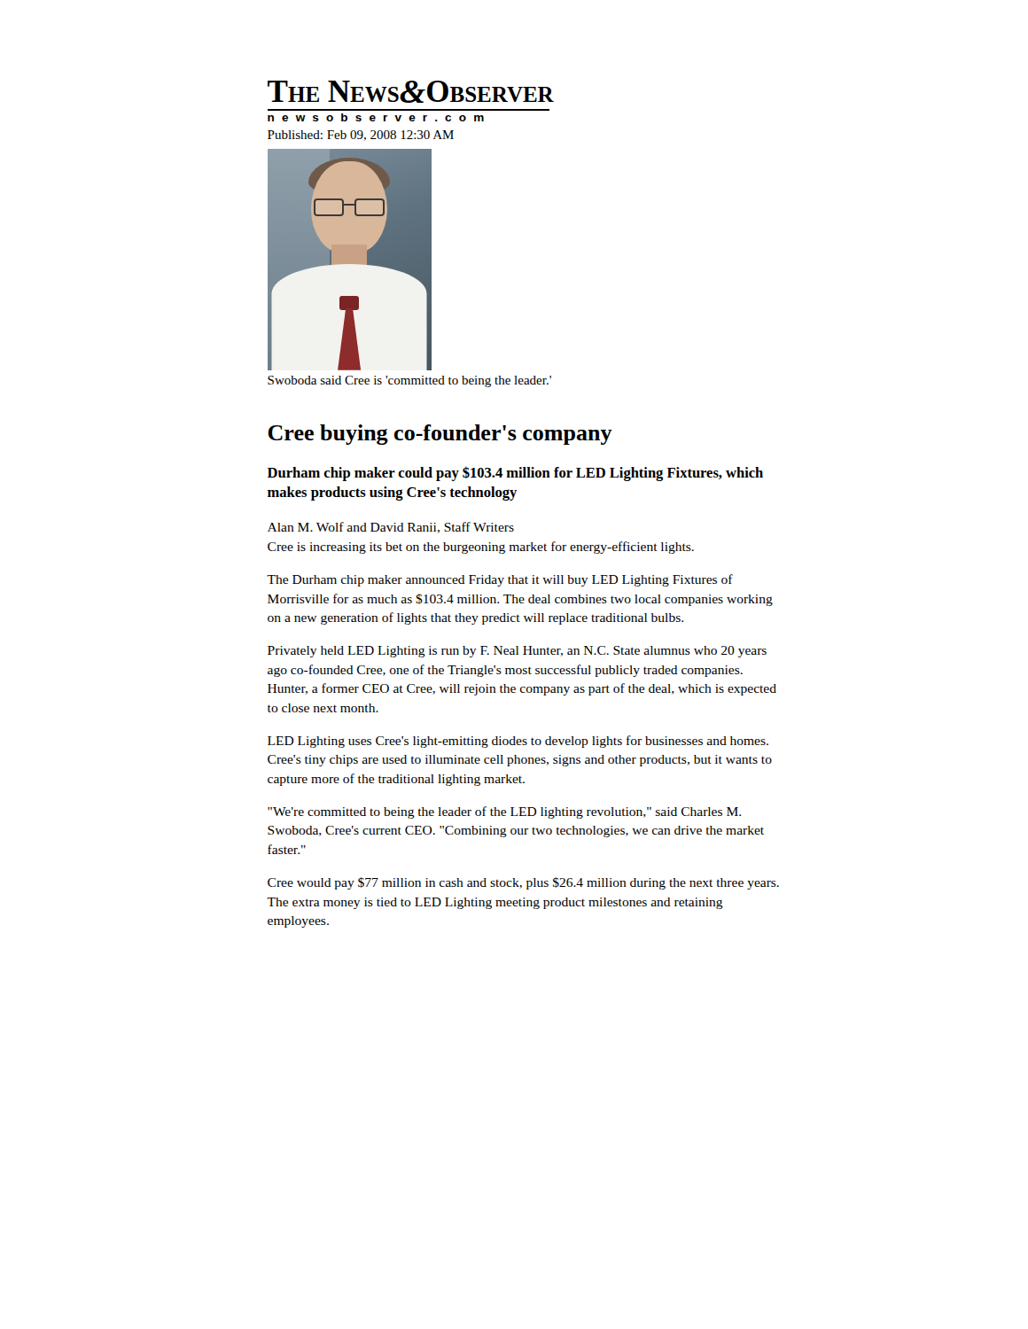The News&Observer
n e w s o b s e r v e r . c o m
Published: Feb 09, 2008 12:30 AM
Swoboda said Cree is 'committed to being the leader.'
Cree buying co-founder's company
Durham chip maker could pay $103.4 million for LED Lighting Fixtures, which makes products using Cree's technology
Alan M. Wolf and David Ranii, Staff Writers
Cree is increasing its bet on the burgeoning market for energy-efficient lights.
The Durham chip maker announced Friday that it will buy LED Lighting Fixtures of Morrisville for as much as $103.4 million. The deal combines two local companies working on a new generation of lights that they predict will replace traditional bulbs.
Privately held LED Lighting is run by F. Neal Hunter, an N.C. State alumnus who 20 years ago co-founded Cree, one of the Triangle's most successful publicly traded companies. Hunter, a former CEO at Cree, will rejoin the company as part of the deal, which is expected to close next month.
LED Lighting uses Cree's light-emitting diodes to develop lights for businesses and homes. Cree's tiny chips are used to illuminate cell phones, signs and other products, but it wants to capture more of the traditional lighting market.
"We're committed to being the leader of the LED lighting revolution," said Charles M. Swoboda, Cree's current CEO. "Combining our two technologies, we can drive the market faster."
Cree would pay $77 million in cash and stock, plus $26.4 million during the next three years. The extra money is tied to LED Lighting meeting product milestones and retaining employees.